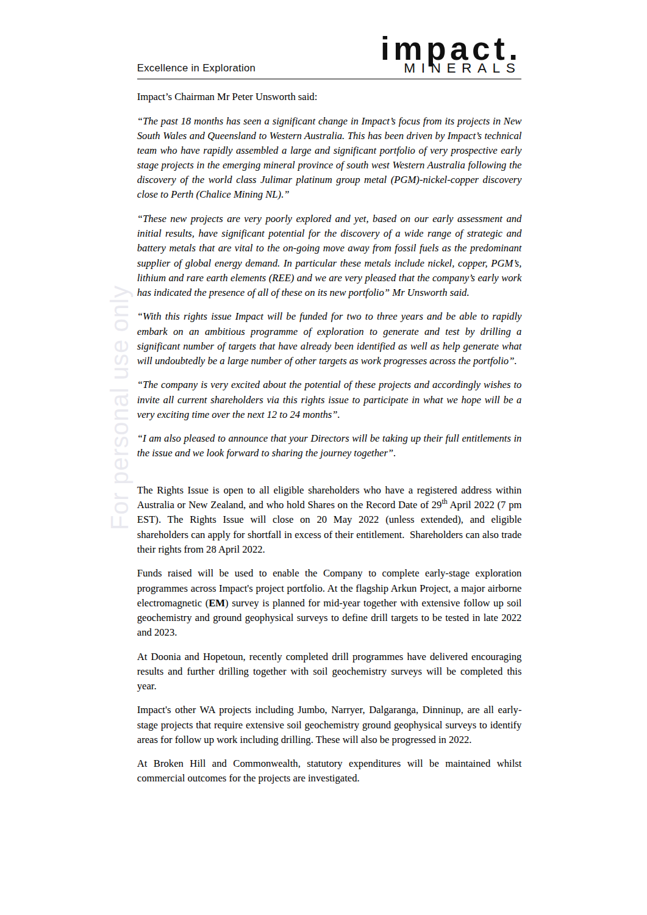impact.
MINERALS
Excellence in Exploration
For personal use only
Impact’s Chairman Mr Peter Unsworth said:
“The past 18 months has seen a significant change in Impact’s focus from its projects in New South Wales and Queensland to Western Australia. This has been driven by Impact’s technical team who have rapidly assembled a large and significant portfolio of very prospective early stage projects in the emerging mineral province of south west Western Australia following the discovery of the world class Julimar platinum group metal (PGM)-nickel-copper discovery close to Perth (Chalice Mining NL).”
“These new projects are very poorly explored and yet, based on our early assessment and initial results, have significant potential for the discovery of a wide range of strategic and battery metals that are vital to the on-going move away from fossil fuels as the predominant supplier of global energy demand. In particular these metals include nickel, copper, PGM’s, lithium and rare earth elements (REE) and we are very pleased that the company’s early work has indicated the presence of all of these on its new portfolio” Mr Unsworth said.
“With this rights issue Impact will be funded for two to three years and be able to rapidly embark on an ambitious programme of exploration to generate and test by drilling a significant number of targets that have already been identified as well as help generate what will undoubtedly be a large number of other targets as work progresses across the portfolio”.
“The company is very excited about the potential of these projects and accordingly wishes to invite all current shareholders via this rights issue to participate in what we hope will be a very exciting time over the next 12 to 24 months”.
“I am also pleased to announce that your Directors will be taking up their full entitlements in the issue and we look forward to sharing the journey together”.
The Rights Issue is open to all eligible shareholders who have a registered address within Australia or New Zealand, and who hold Shares on the Record Date of 29th April 2022 (7 pm EST). The Rights Issue will close on 20 May 2022 (unless extended), and eligible shareholders can apply for shortfall in excess of their entitlement. Shareholders can also trade their rights from 28 April 2022.
Funds raised will be used to enable the Company to complete early-stage exploration programmes across Impact's project portfolio. At the flagship Arkun Project, a major airborne electromagnetic (EM) survey is planned for mid-year together with extensive follow up soil geochemistry and ground geophysical surveys to define drill targets to be tested in late 2022 and 2023.
At Doonia and Hopetoun, recently completed drill programmes have delivered encouraging results and further drilling together with soil geochemistry surveys will be completed this year.
Impact's other WA projects including Jumbo, Narryer, Dalgaranga, Dinninup, are all early-stage projects that require extensive soil geochemistry ground geophysical surveys to identify areas for follow up work including drilling. These will also be progressed in 2022.
At Broken Hill and Commonwealth, statutory expenditures will be maintained whilst commercial outcomes for the projects are investigated.